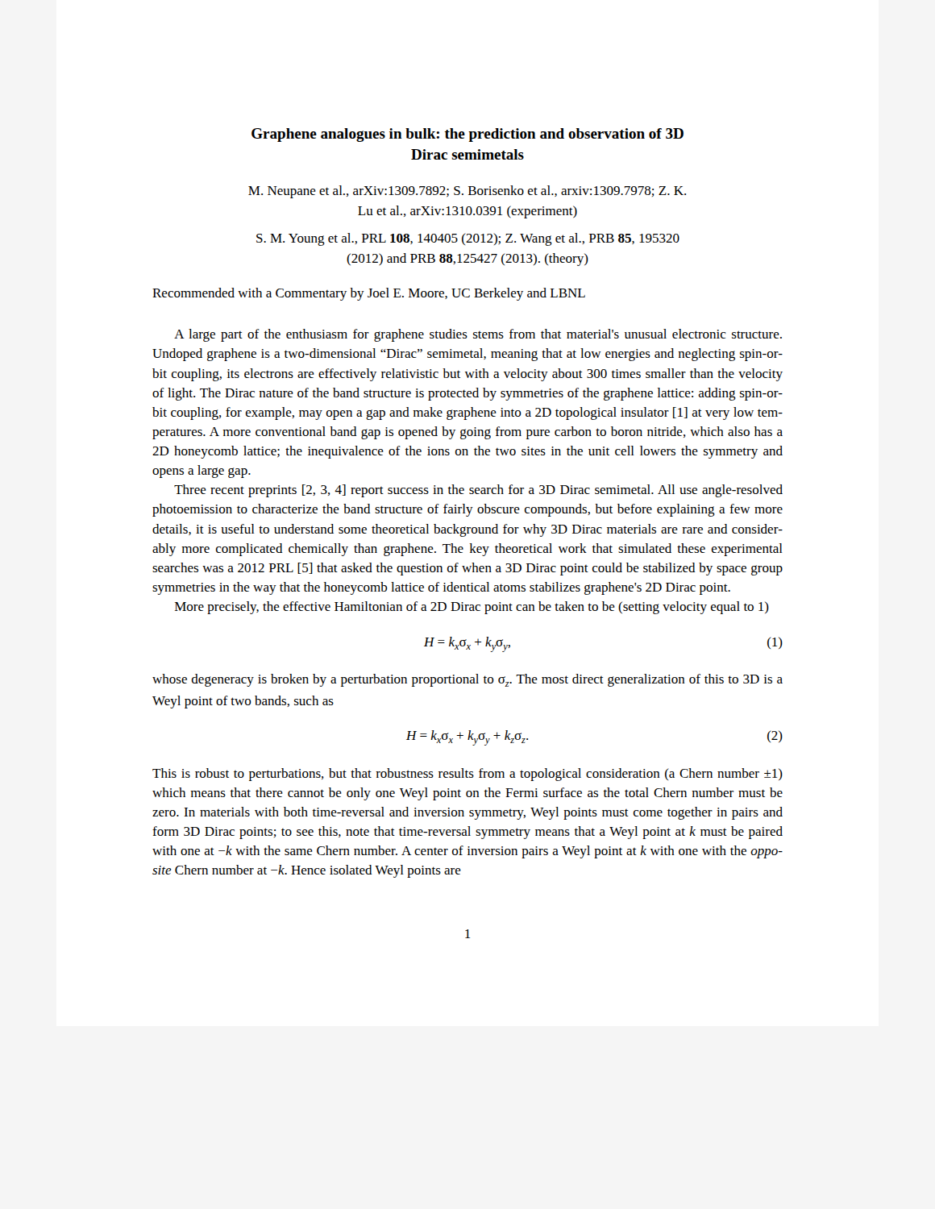Graphene analogues in bulk: the prediction and observation of 3D
Dirac semimetals
M. Neupane et al., arXiv:1309.7892; S. Borisenko et al., arxiv:1309.7978; Z. K.
Lu et al., arXiv:1310.0391 (experiment)
S. M. Young et al., PRL 108, 140405 (2012); Z. Wang et al., PRB 85, 195320
(2012) and PRB 88,125427 (2013). (theory)
Recommended with a Commentary by Joel E. Moore, UC Berkeley and LBNL
A large part of the enthusiasm for graphene studies stems from that material's unusual electronic structure. Undoped graphene is a two-dimensional “Dirac” semimetal, meaning that at low energies and neglecting spin-orbit coupling, its electrons are effectively relativistic but with a velocity about 300 times smaller than the velocity of light. The Dirac nature of the band structure is protected by symmetries of the graphene lattice: adding spin-orbit coupling, for example, may open a gap and make graphene into a 2D topological insulator [1] at very low temperatures. A more conventional band gap is opened by going from pure carbon to boron nitride, which also has a 2D honeycomb lattice; the inequivalence of the ions on the two sites in the unit cell lowers the symmetry and opens a large gap.
Three recent preprints [2, 3, 4] report success in the search for a 3D Dirac semimetal. All use angle-resolved photoemission to characterize the band structure of fairly obscure compounds, but before explaining a few more details, it is useful to understand some theoretical background for why 3D Dirac materials are rare and considerably more complicated chemically than graphene. The key theoretical work that simulated these experimental searches was a 2012 PRL [5] that asked the question of when a 3D Dirac point could be stabilized by space group symmetries in the way that the honeycomb lattice of identical atoms stabilizes graphene's 2D Dirac point.
More precisely, the effective Hamiltonian of a 2D Dirac point can be taken to be (setting velocity equal to 1)
H = kxσx + kyσy, (1)
whose degeneracy is broken by a perturbation proportional to σz. The most direct generalization of this to 3D is a Weyl point of two bands, such as
H = kxσx + kyσy + kzσz. (2)
This is robust to perturbations, but that robustness results from a topological consideration (a Chern number ±1) which means that there cannot be only one Weyl point on the Fermi surface as the total Chern number must be zero. In materials with both time-reversal and inversion symmetry, Weyl points must come together in pairs and form 3D Dirac points; to see this, note that time-reversal symmetry means that a Weyl point at k must be paired with one at −k with the same Chern number. A center of inversion pairs a Weyl point at k with one with the opposite Chern number at −k. Hence isolated Weyl points are
1